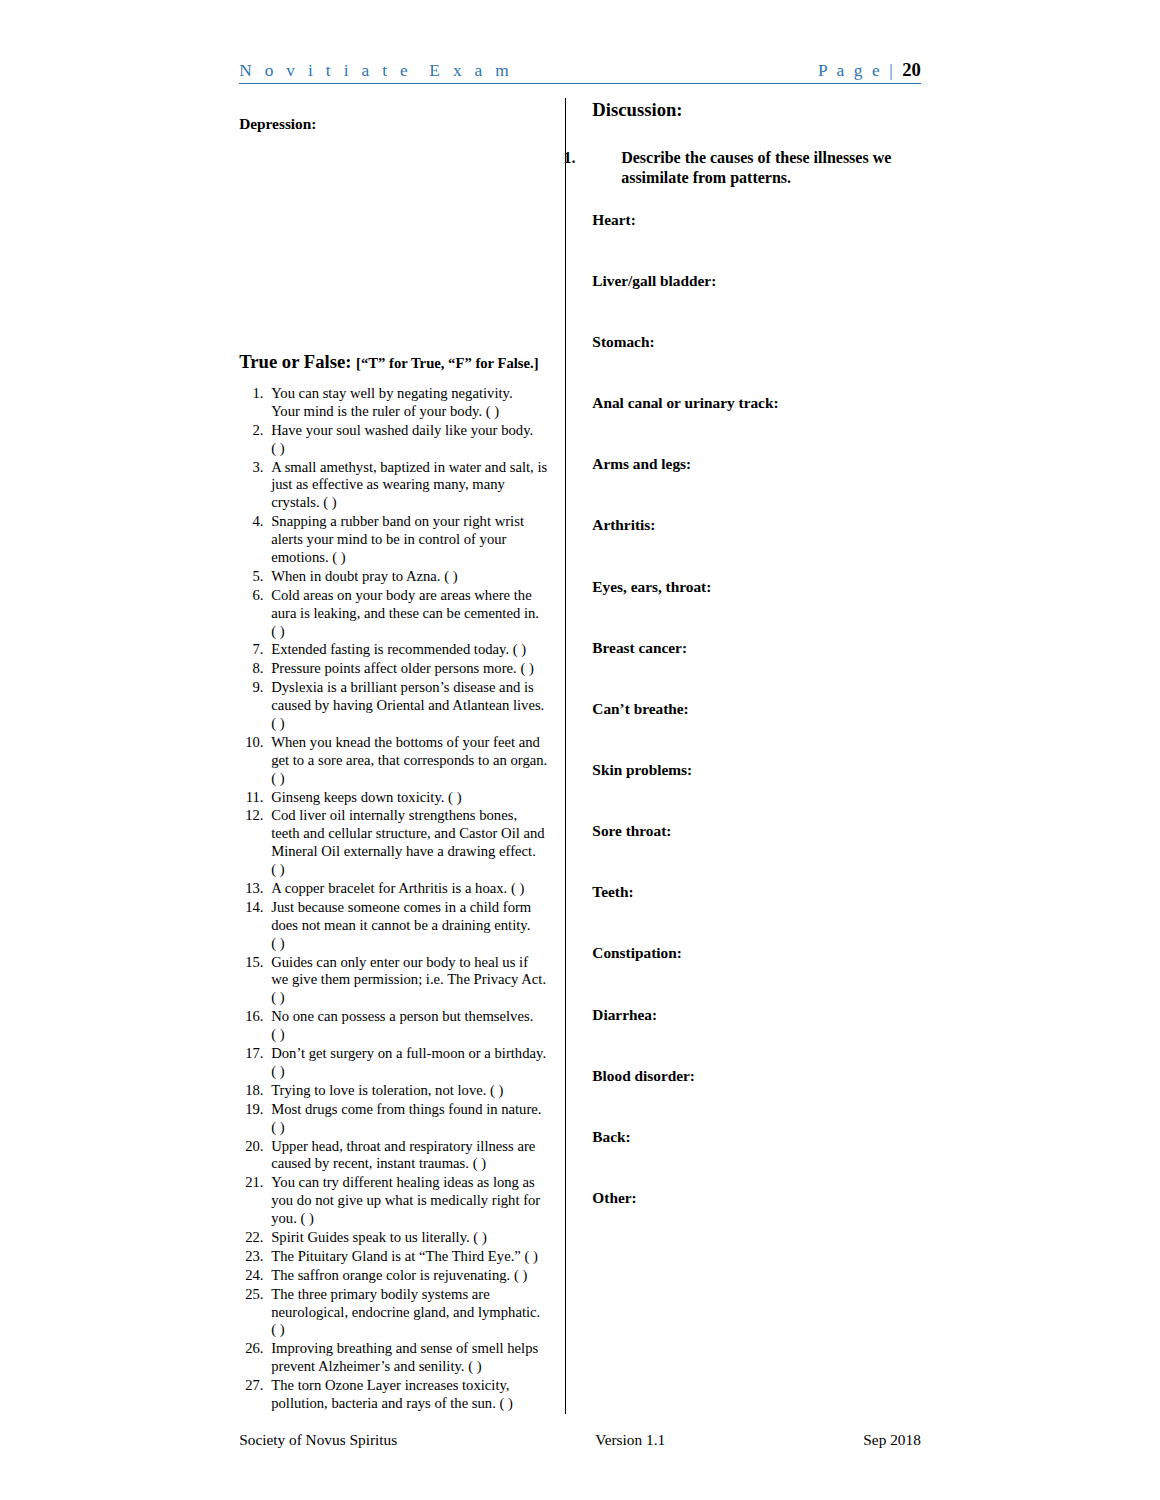N o v i t i a t e E x a m P a g e | 20
Depression:
True or False: [“T” for True, “F” for False.]
You can stay well by negating negativity. Your mind is the ruler of your body. ( )
Have your soul washed daily like your body. ( )
A small amethyst, baptized in water and salt, is just as effective as wearing many, many crystals. ( )
Snapping a rubber band on your right wrist alerts your mind to be in control of your emotions. ( )
When in doubt pray to Azna. ( )
Cold areas on your body are areas where the aura is leaking, and these can be cemented in. ( )
Extended fasting is recommended today. ( )
Pressure points affect older persons more. ( )
Dyslexia is a brilliant person’s disease and is caused by having Oriental and Atlantean lives. ( )
When you knead the bottoms of your feet and get to a sore area, that corresponds to an organ. ( )
Ginseng keeps down toxicity. ( )
Cod liver oil internally strengthens bones, teeth and cellular structure, and Castor Oil and Mineral Oil externally have a drawing effect. ( )
A copper bracelet for Arthritis is a hoax. ( )
Just because someone comes in a child form does not mean it cannot be a draining entity. ( )
Guides can only enter our body to heal us if we give them permission; i.e. The Privacy Act. ( )
No one can possess a person but themselves. ( )
Don’t get surgery on a full-moon or a birthday. ( )
Trying to love is toleration, not love. ( )
Most drugs come from things found in nature. ( )
Upper head, throat and respiratory illness are caused by recent, instant traumas. ( )
You can try different healing ideas as long as you do not give up what is medically right for you. ( )
Spirit Guides speak to us literally. ( )
The Pituitary Gland is at “The Third Eye.” ( )
The saffron orange color is rejuvenating. ( )
The three primary bodily systems are neurological, endocrine gland, and lymphatic. ( )
Improving breathing and sense of smell helps prevent Alzheimer’s and senility. ( )
The torn Ozone Layer increases toxicity, pollution, bacteria and rays of the sun. ( )
Discussion:
1. Describe the causes of these illnesses we assimilate from patterns.
Heart:
Liver/gall bladder:
Stomach:
Anal canal or urinary track:
Arms and legs:
Arthritis:
Eyes, ears, throat:
Breast cancer:
Can’t breathe:
Skin problems:
Sore throat:
Teeth:
Constipation:
Diarrhea:
Blood disorder:
Back:
Other:
Society of Novus Spiritus Version 1.1 Sep 2018